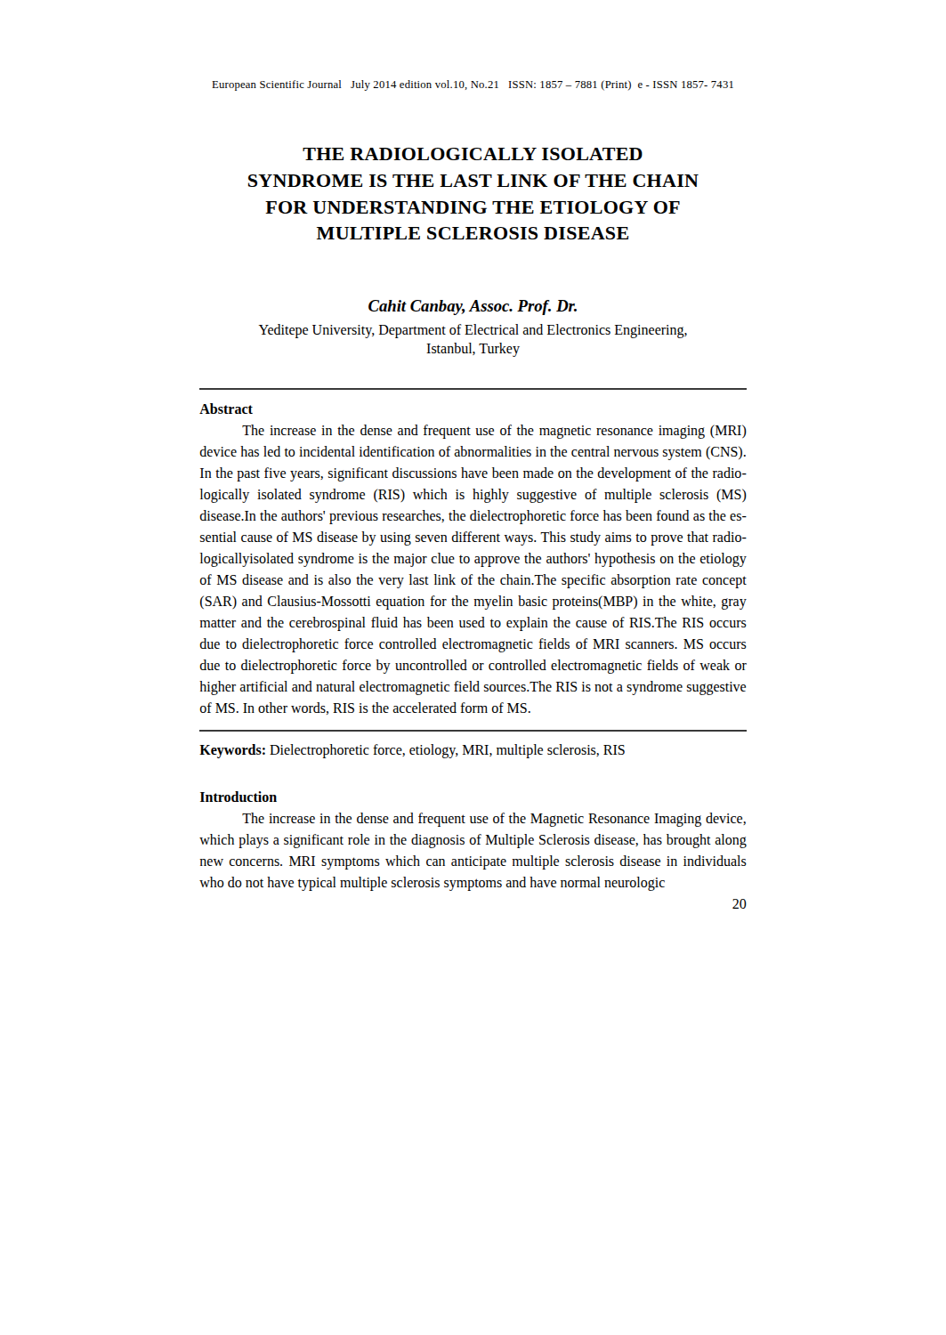European Scientific Journal July 2014 edition vol.10, No.21 ISSN: 1857 – 7881 (Print) e - ISSN 1857- 7431
The Radiologically Isolated
Syndrome is the Last Link of the Chain
for Understanding the Etiology of
Multiple Sclerosis Disease
Cahit Canbay, Assoc. Prof. Dr.
Yeditepe University, Department of Electrical and Electronics Engineering,
Istanbul, Turkey
Abstract
The increase in the dense and frequent use of the magnetic resonance imaging (MRI) device has led to incidental identification of abnormalities in the central nervous system (CNS). In the past five years, significant discussions have been made on the development of the radiologically isolated syndrome (RIS) which is highly suggestive of multiple sclerosis (MS) disease.In the authors' previous researches, the dielectrophoretic force has been found as the essential cause of MS disease by using seven different ways. This study aims to prove that radiologicallyisolated syndrome is the major clue to approve the authors' hypothesis on the etiology of MS disease and is also the very last link of the chain.The specific absorption rate concept (SAR) and Clausius-Mossotti equation for the myelin basic proteins(MBP) in the white, gray matter and the cerebrospinal fluid has been used to explain the cause of RIS.The RIS occurs due to dielectrophoretic force controlled electromagnetic fields of MRI scanners. MS occurs due to dielectrophoretic force by uncontrolled or controlled electromagnetic fields of weak or higher artificial and natural electromagnetic field sources.The RIS is not a syndrome suggestive of MS. In other words, RIS is the accelerated form of MS.
Keywords: Dielectrophoretic force, etiology, MRI, multiple sclerosis, RIS
Introduction
The increase in the dense and frequent use of the Magnetic Resonance Imaging device, which plays a significant role in the diagnosis of Multiple Sclerosis disease, has brought along new concerns. MRI symptoms which can anticipate multiple sclerosis disease in individuals who do not have typical multiple sclerosis symptoms and have normal neurologic
20